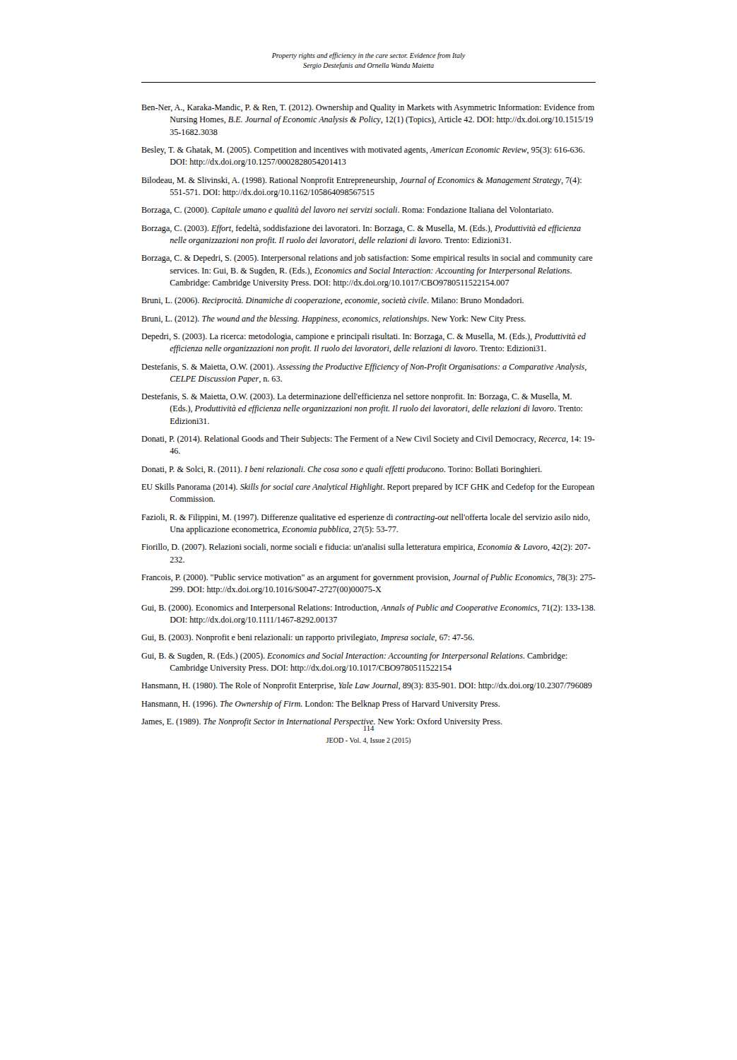Property rights and efficiency in the care sector. Evidence from Italy
Sergio Destefanis and Ornella Wanda Maietta
Ben-Ner, A., Karaka-Mandic, P. & Ren, T. (2012). Ownership and Quality in Markets with Asymmetric Information: Evidence from Nursing Homes, B.E. Journal of Economic Analysis & Policy, 12(1) (Topics), Article 42. DOI: http://dx.doi.org/10.1515/1935-1682.3038
Besley, T. & Ghatak, M. (2005). Competition and incentives with motivated agents, American Economic Review, 95(3): 616-636. DOI: http://dx.doi.org/10.1257/0002828054201413
Bilodeau, M. & Slivinski, A. (1998). Rational Nonprofit Entrepreneurship, Journal of Economics & Management Strategy, 7(4): 551-571. DOI: http://dx.doi.org/10.1162/105864098567515
Borzaga, C. (2000). Capitale umano e qualità del lavoro nei servizi sociali. Roma: Fondazione Italiana del Volontariato.
Borzaga, C. (2003). Effort, fedeltà, soddisfazione dei lavoratori. In: Borzaga, C. & Musella, M. (Eds.), Produttività ed efficienza nelle organizzazioni non profit. Il ruolo dei lavoratori, delle relazioni di lavoro. Trento: Edizioni31.
Borzaga, C. & Depedri, S. (2005). Interpersonal relations and job satisfaction: Some empirical results in social and community care services. In: Gui, B. & Sugden, R. (Eds.), Economics and Social Interaction: Accounting for Interpersonal Relations. Cambridge: Cambridge University Press. DOI: http://dx.doi.org/10.1017/CBO9780511522154.007
Bruni, L. (2006). Reciprocità. Dinamiche di cooperazione, economie, società civile. Milano: Bruno Mondadori.
Bruni, L. (2012). The wound and the blessing. Happiness, economics, relationships. New York: New City Press.
Depedri, S. (2003). La ricerca: metodologia, campione e principali risultati. In: Borzaga, C. & Musella, M. (Eds.), Produttività ed efficienza nelle organizzazioni non profit. Il ruolo dei lavoratori, delle relazioni di lavoro. Trento: Edizioni31.
Destefanis, S. & Maietta, O.W. (2001). Assessing the Productive Efficiency of Non-Profit Organisations: a Comparative Analysis, CELPE Discussion Paper, n. 63.
Destefanis, S. & Maietta, O.W. (2003). La determinazione dell'efficienza nel settore nonprofit. In: Borzaga, C. & Musella, M. (Eds.), Produttività ed efficienza nelle organizzazioni non profit. Il ruolo dei lavoratori, delle relazioni di lavoro. Trento: Edizioni31.
Donati, P. (2014). Relational Goods and Their Subjects: The Ferment of a New Civil Society and Civil Democracy, Recerca, 14: 19-46.
Donati, P. & Solci, R. (2011). I beni relazionali. Che cosa sono e quali effetti producono. Torino: Bollati Boringhieri.
EU Skills Panorama (2014). Skills for social care Analytical Highlight. Report prepared by ICF GHK and Cedefop for the European Commission.
Fazioli, R. & Filippini, M. (1997). Differenze qualitative ed esperienze di contracting-out nell'offerta locale del servizio asilo nido, Una applicazione econometrica, Economia pubblica, 27(5): 53-77.
Fiorillo, D. (2007). Relazioni sociali, norme sociali e fiducia: un'analisi sulla letteratura empirica, Economia & Lavoro, 42(2): 207-232.
Francois, P. (2000). "Public service motivation" as an argument for government provision, Journal of Public Economics, 78(3): 275-299. DOI: http://dx.doi.org/10.1016/S0047-2727(00)00075-X
Gui, B. (2000). Economics and Interpersonal Relations: Introduction, Annals of Public and Cooperative Economics, 71(2): 133-138. DOI: http://dx.doi.org/10.1111/1467-8292.00137
Gui, B. (2003). Nonprofit e beni relazionali: un rapporto privilegiato, Impresa sociale, 67: 47-56.
Gui, B. & Sugden, R. (Eds.) (2005). Economics and Social Interaction: Accounting for Interpersonal Relations. Cambridge: Cambridge University Press. DOI: http://dx.doi.org/10.1017/CBO9780511522154
Hansmann, H. (1980). The Role of Nonprofit Enterprise, Yale Law Journal, 89(3): 835-901. DOI: http://dx.doi.org/10.2307/796089
Hansmann, H. (1996). The Ownership of Firm. London: The Belknap Press of Harvard University Press.
James, E. (1989). The Nonprofit Sector in International Perspective. New York: Oxford University Press.
114 JEOD - Vol. 4, Issue 2 (2015)